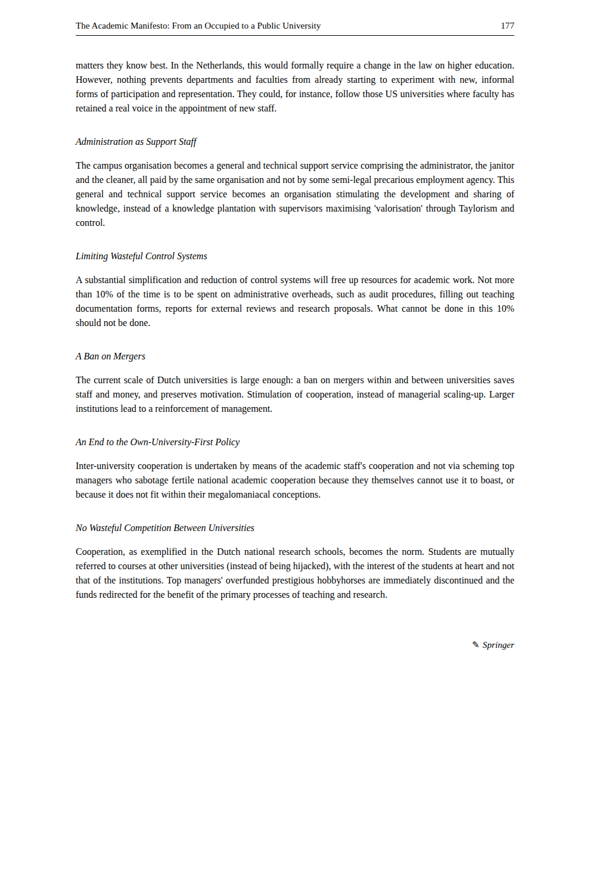The Academic Manifesto: From an Occupied to a Public University 177
matters they know best. In the Netherlands, this would formally require a change in the law on higher education. However, nothing prevents departments and faculties from already starting to experiment with new, informal forms of participation and representation. They could, for instance, follow those US universities where faculty has retained a real voice in the appointment of new staff.
Administration as Support Staff
The campus organisation becomes a general and technical support service comprising the administrator, the janitor and the cleaner, all paid by the same organisation and not by some semi-legal precarious employment agency. This general and technical support service becomes an organisation stimulating the development and sharing of knowledge, instead of a knowledge plantation with supervisors maximising 'valorisation' through Taylorism and control.
Limiting Wasteful Control Systems
A substantial simplification and reduction of control systems will free up resources for academic work. Not more than 10% of the time is to be spent on administrative overheads, such as audit procedures, filling out teaching documentation forms, reports for external reviews and research proposals. What cannot be done in this 10% should not be done.
A Ban on Mergers
The current scale of Dutch universities is large enough: a ban on mergers within and between universities saves staff and money, and preserves motivation. Stimulation of cooperation, instead of managerial scaling-up. Larger institutions lead to a reinforcement of management.
An End to the Own-University-First Policy
Inter-university cooperation is undertaken by means of the academic staff's cooperation and not via scheming top managers who sabotage fertile national academic cooperation because they themselves cannot use it to boast, or because it does not fit within their megalomaniacal conceptions.
No Wasteful Competition Between Universities
Cooperation, as exemplified in the Dutch national research schools, becomes the norm. Students are mutually referred to courses at other universities (instead of being hijacked), with the interest of the students at heart and not that of the institutions. Top managers' overfunded prestigious hobbyhorses are immediately discontinued and the funds redirected for the benefit of the primary processes of teaching and research.
✎Springer